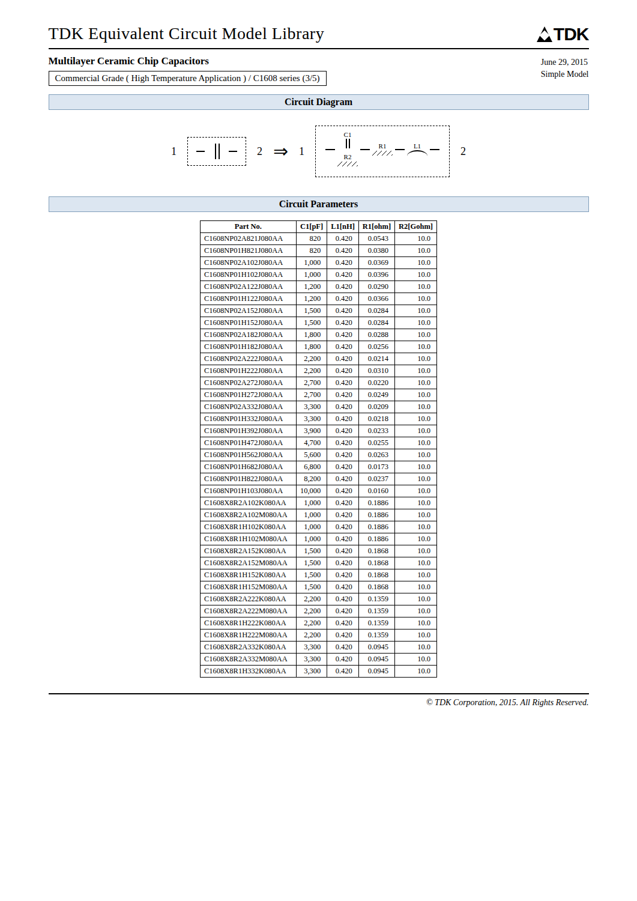TDK Equivalent Circuit Model Library
TDK
Multilayer Ceramic Chip Capacitors
Commercial Grade ( High Temperature Application ) / C1608 series (3/5)
June 29, 2015
Simple Model
Circuit Diagram
1
2 ⇒ 1
C1
R2
R1
L1
2
Circuit Parameters
| Part No. | C1[pF] | L1[nH] | R1[ohm] | R2[Gohm] |
| --- | --- | --- | --- | --- |
| C1608NP02A821J080AA | 820 | 0.420 | 0.0543 | 10.0 |
| C1608NP01H821J080AA | 820 | 0.420 | 0.0380 | 10.0 |
| C1608NP02A102J080AA | 1,000 | 0.420 | 0.0369 | 10.0 |
| C1608NP01H102J080AA | 1,000 | 0.420 | 0.0396 | 10.0 |
| C1608NP02A122J080AA | 1,200 | 0.420 | 0.0290 | 10.0 |
| C1608NP01H122J080AA | 1,200 | 0.420 | 0.0366 | 10.0 |
| C1608NP02A152J080AA | 1,500 | 0.420 | 0.0284 | 10.0 |
| C1608NP01H152J080AA | 1,500 | 0.420 | 0.0284 | 10.0 |
| C1608NP02A182J080AA | 1,800 | 0.420 | 0.0288 | 10.0 |
| C1608NP01H182J080AA | 1,800 | 0.420 | 0.0256 | 10.0 |
| C1608NP02A222J080AA | 2,200 | 0.420 | 0.0214 | 10.0 |
| C1608NP01H222J080AA | 2,200 | 0.420 | 0.0310 | 10.0 |
| C1608NP02A272J080AA | 2,700 | 0.420 | 0.0220 | 10.0 |
| C1608NP01H272J080AA | 2,700 | 0.420 | 0.0249 | 10.0 |
| C1608NP02A332J080AA | 3,300 | 0.420 | 0.0209 | 10.0 |
| C1608NP01H332J080AA | 3,300 | 0.420 | 0.0218 | 10.0 |
| C1608NP01H392J080AA | 3,900 | 0.420 | 0.0233 | 10.0 |
| C1608NP01H472J080AA | 4,700 | 0.420 | 0.0255 | 10.0 |
| C1608NP01H562J080AA | 5,600 | 0.420 | 0.0263 | 10.0 |
| C1608NP01H682J080AA | 6,800 | 0.420 | 0.0173 | 10.0 |
| C1608NP01H822J080AA | 8,200 | 0.420 | 0.0237 | 10.0 |
| C1608NP01H103J080AA | 10,000 | 0.420 | 0.0160 | 10.0 |
| C1608X8R2A102K080AA | 1,000 | 0.420 | 0.1886 | 10.0 |
| C1608X8R2A102M080AA | 1,000 | 0.420 | 0.1886 | 10.0 |
| C1608X8R1H102K080AA | 1,000 | 0.420 | 0.1886 | 10.0 |
| C1608X8R1H102M080AA | 1,000 | 0.420 | 0.1886 | 10.0 |
| C1608X8R2A152K080AA | 1,500 | 0.420 | 0.1868 | 10.0 |
| C1608X8R2A152M080AA | 1,500 | 0.420 | 0.1868 | 10.0 |
| C1608X8R1H152K080AA | 1,500 | 0.420 | 0.1868 | 10.0 |
| C1608X8R1H152M080AA | 1,500 | 0.420 | 0.1868 | 10.0 |
| C1608X8R2A222K080AA | 2,200 | 0.420 | 0.1359 | 10.0 |
| C1608X8R2A222M080AA | 2,200 | 0.420 | 0.1359 | 10.0 |
| C1608X8R1H222K080AA | 2,200 | 0.420 | 0.1359 | 10.0 |
| C1608X8R1H222M080AA | 2,200 | 0.420 | 0.1359 | 10.0 |
| C1608X8R2A332K080AA | 3,300 | 0.420 | 0.0945 | 10.0 |
| C1608X8R2A332M080AA | 3,300 | 0.420 | 0.0945 | 10.0 |
| C1608X8R1H332K080AA | 3,300 | 0.420 | 0.0945 | 10.0 |
© TDK Corporation, 2015. All Rights Reserved.